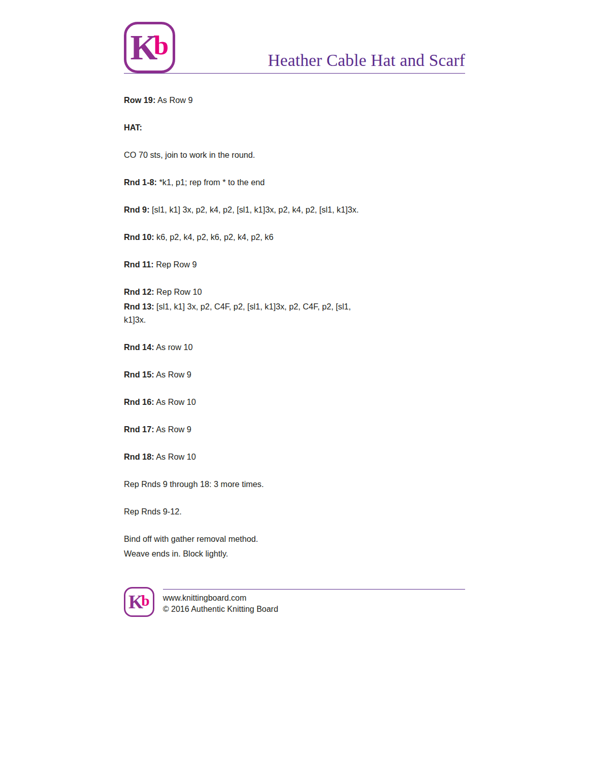Kb
Heather Cable Hat and Scarf
Row 19: As Row 9
HAT:
CO 70 sts, join to work in the round.
Rnd 1-8: *k1, p1; rep from * to the end
Rnd 9: [sl1, k1] 3x, p2, k4, p2, [sl1, k1]3x, p2, k4, p2, [sl1, k1]3x.
Rnd 10: k6, p2, k4, p2, k6, p2, k4, p2, k6
Rnd 11: Rep Row 9
Rnd 12: Rep Row 10
Rnd 13: [sl1, k1] 3x, p2, C4F, p2, [sl1, k1]3x, p2, C4F, p2, [sl1, k1]3x.
Rnd 14: As row 10
Rnd 15: As Row 9
Rnd 16: As Row 10
Rnd 17: As Row 9
Rnd 18: As Row 10
Rep Rnds 9 through 18: 3 more times.
Rep Rnds 9-12.
Bind off with gather removal method.
Weave ends in. Block lightly.
Kb
www.knittingboard.com © 2016 Authentic Knitting Board